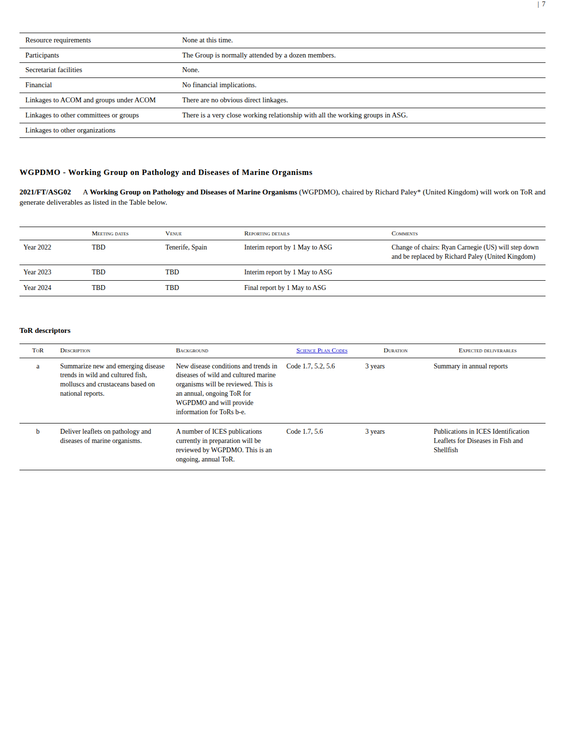|7
| Resource requirements | None at this time. |
| Participants | The Group is normally attended by a dozen members. |
| Secretariat facilities | None. |
| Financial | No financial implications. |
| Linkages to ACOM and groups under ACOM | There are no obvious direct linkages. |
| Linkages to other committees or groups | There is a very close working relationship with all the working groups in ASG. |
| Linkages to other organizations | |
WGPDMO - Working Group on Pathology and Diseases of Marine Organisms
2021/FT/ASG02 A Working Group on Pathology and Diseases of Marine Organisms (WGPDMO), chaired by Richard Paley* (United Kingdom) will work on ToR and generate deliverables as listed in the Table below.
| | Meeting dates | Venue | Reporting details | Comments |
| --- | --- | --- | --- | --- |
| Year 2022 | TBD | Tenerife, Spain | Interim report by 1 May to ASG | Change of chairs: Ryan Carnegie (US) will step down and be replaced by Richard Paley (United Kingdom) |
| Year 2023 | TBD | TBD | Interim report by 1 May to ASG | |
| Year 2024 | TBD | TBD | Final report by 1 May to ASG | |
ToR descriptors
| ToR | Description | Background | Science Plan Codes | Duration | Expected deliverables |
| --- | --- | --- | --- | --- | --- |
| a | Summarize new and emerging disease trends in wild and cultured fish, molluscs and crustaceans based on national reports. | New disease conditions and trends in diseases of wild and cultured marine organisms will be reviewed. This is an annual, ongoing ToR for WGPDMO and will provide information for ToRs b-e. | Code 1.7, 5.2, 5.6 | 3 years | Summary in annual reports |
| b | Deliver leaflets on pathology and diseases of marine organisms. | A number of ICES publications currently in preparation will be reviewed by WGPDMO. This is an ongoing, annual ToR. | Code 1.7, 5.6 | 3 years | Publications in ICES Identification Leaflets for Diseases in Fish and Shellfish |